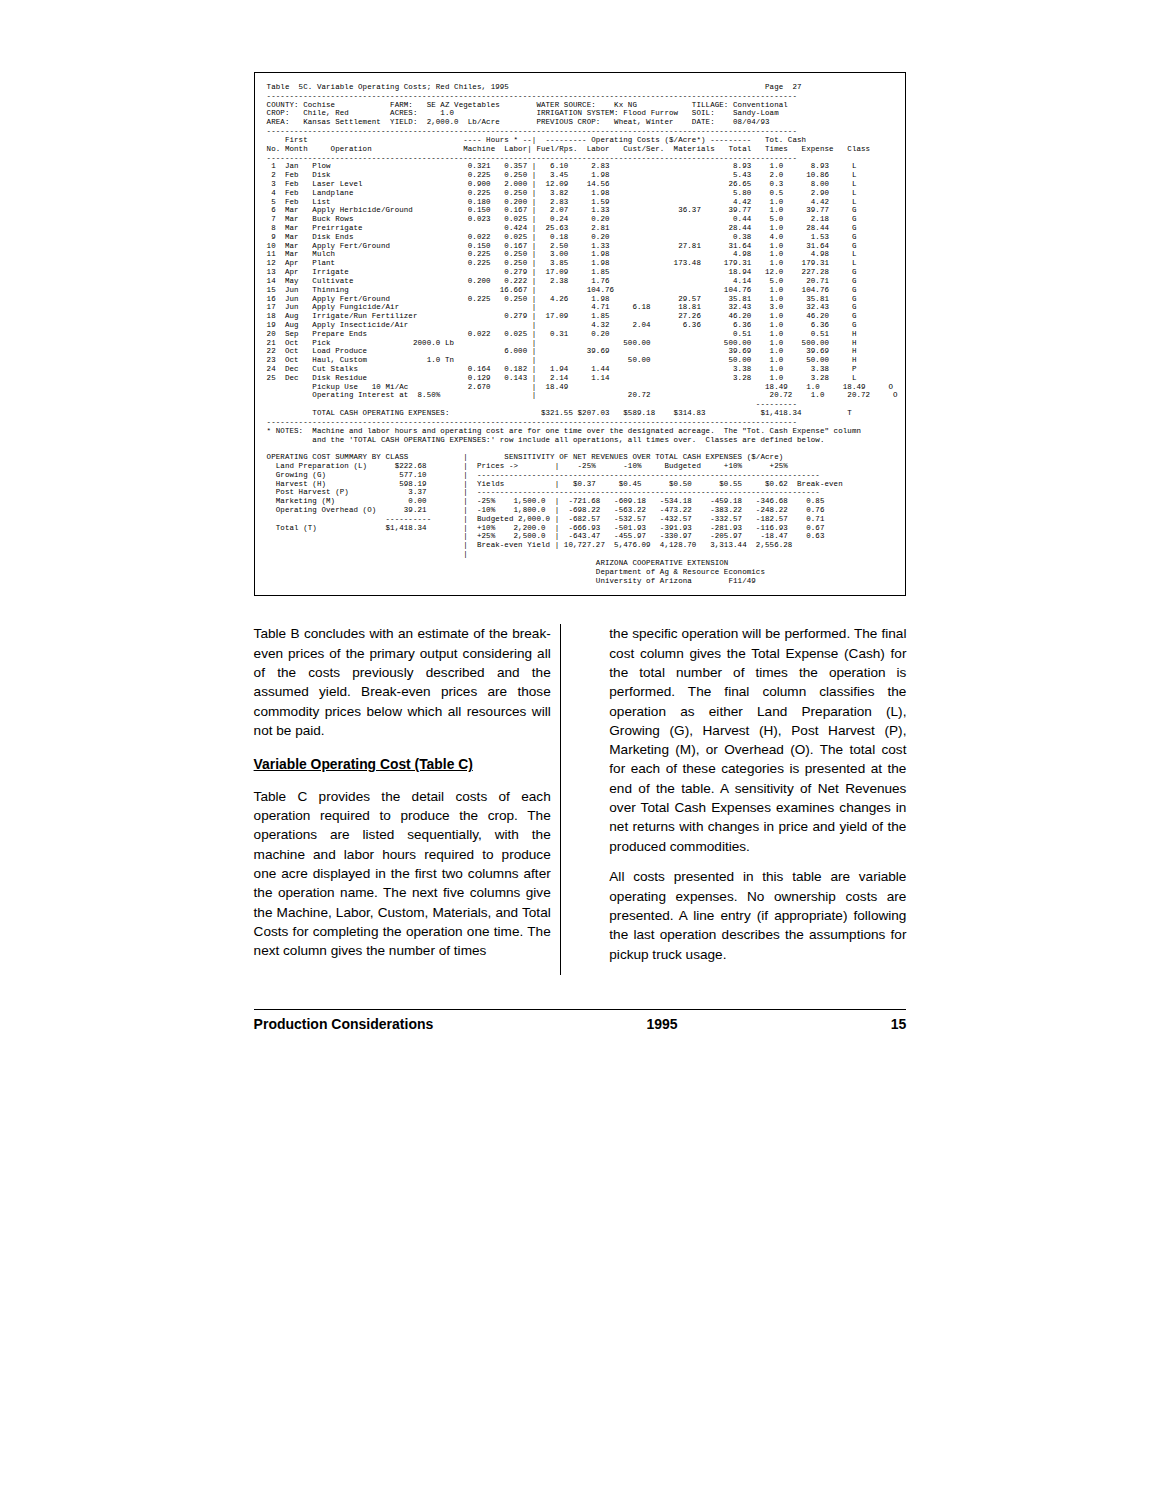Table  5C. Variable Operating Costs; Red Chiles, 1995                                                        Page  27
--------------------------------------------------------------------------------------------------------------------
COUNTY: Cochise            FARM:   SE AZ Vegetables        WATER SOURCE:    Kx NG            TILLAGE: Conventional
CROP:   Chile, Red         ACRES:     1.0                  IRRIGATION SYSTEM: Flood Furrow   SOIL:    Sandy-Loam
AREA:   Kansas Settlement  YIELD:  2,000.0  Lb/Acre        PREVIOUS CROP:   Wheat, Winter    DATE:    08/04/93
--------------------------------------------------------------------------------------------------------------------
    First                                  ---- Hours * --|  --------- Operating Costs ($/Acre*) ---------   Tot. Cash
No. Month     Operation                    Machine  Labor| Fuel/Rps.  Labor   Cust/Ser.  Materials   Total   Times   Expense   Class
--------------------------------------------------------------------------------------------------------------------
 1  Jan   Plow                              0.321   0.357 |   6.10     2.83                           8.93    1.0      8.93     L
 2  Feb   Disk                              0.225   0.250 |   3.45     1.98                           5.43    2.0     10.86     L
 3  Feb   Laser Level                       0.900   2.000 |  12.09    14.56                          26.65    0.3      8.00     L
 4  Feb   Landplane                         0.225   0.250 |   3.82     1.98                           5.80    0.5      2.90     L
 5  Feb   List                              0.180   0.200 |   2.83     1.59                           4.42    1.0      4.42     L
 6  Mar   Apply Herbicide/Ground            0.150   0.167 |   2.07     1.33               36.37      39.77    1.0     39.77     G
 7  Mar   Buck Rows                         0.023   0.025 |   0.24     0.20                           0.44    5.0      2.18     G
 8  Mar   Preirrigate                               0.424 |  25.63     2.81                          28.44    1.0     28.44     G
 9  Mar   Disk Ends                         0.022   0.025 |   0.18     0.20                           0.38    4.0      1.53     G
10  Mar   Apply Fert/Ground                 0.150   0.167 |   2.50     1.33               27.81      31.64    1.0     31.64     G
11  Mar   Mulch                             0.225   0.250 |   3.00     1.98                           4.98    1.0      4.98     L
12  Apr   Plant                             0.225   0.250 |   3.85     1.98              173.48     179.31    1.0    179.31     L
13  Apr   Irrigate                                  0.279 |  17.09     1.85                          18.94   12.0    227.28     G
14  May   Cultivate                         0.200   0.222 |   2.38     1.76                           4.14    5.0     20.71     G
15  Jun   Thinning                                 16.667 |           104.76                        104.76    1.0    104.76     G
16  Jun   Apply Fert/Ground                 0.225   0.250 |   4.26     1.98               29.57      35.81    1.0     35.81     G
17  Jun   Apply Fungicide/Air                             |            4.71     6.18      18.81      32.43    3.0     32.43     G
18  Aug   Irrigate/Run Fertilizer                   0.279 |  17.09     1.85               27.26      46.20    1.0     46.20     G
19  Aug   Apply Insecticide/Air                           |            4.32     2.04       6.36       6.36    1.0      6.36     G
20  Sep   Prepare Ends                      0.022   0.025 |   0.31     0.20                           0.51    1.0      0.51     H
21  Oct   Pick                  2000.0 Lb                 |                   500.00                500.00    1.0    500.00     H
22  Oct   Load Produce                              6.000 |           39.69                          39.69    1.0     39.69     H
23  Oct   Haul, Custom             1.0 Tn                 |                    50.00                 50.00    1.0     50.00     H
24  Dec   Cut Stalks                        0.164   0.182 |   1.94     1.44                           3.38    1.0      3.38     P
25  Dec   Disk Residue                      0.129   0.143 |   2.14     1.14                           3.28    1.0      3.28     L
          Pickup Use   10 Mi/Ac             2.670         |  18.49                                           18.49    1.0     18.49     O
          Operating Interest at  8.50%                    |                    20.72                          20.72    1.0     20.72     O
                                                                                                           ---------
          TOTAL CASH OPERATING EXPENSES:                    $321.55 $207.03   $589.18    $314.83            $1,418.34          T
--------------------------------------------------------------------------------------------------------------------
* NOTES:  Machine and labor hours and operating cost are for one time over the designated acreage.  The "Tot. Cash Expense" column
          and the 'TOTAL CASH OPERATING EXPENSES:' row include all operations, all times over.  Classes are defined below.

OPERATING COST SUMMARY BY CLASS            |        SENSITIVITY OF NET REVENUES OVER TOTAL CASH EXPENSES ($/Acre)
  Land Preparation (L)      $222.68        |  Prices ->        |    -25%      -10%     Budgeted     +10%      +25%
  Growing (G)                577.10        |  ---------------------------------------------------------------------------
  Harvest (H)                598.19        |  Yields           |   $0.37     $0.45      $0.50      $0.55     $0.62  Break-even
  Post Harvest (P)             3.37        |  ---------------------------------------------------------------------------
  Marketing (M)                0.00        |  -25%    1,500.0  |  -721.68   -609.18   -534.18    -459.18   -346.68    0.85
  Operating Overhead (O)      39.21        |  -10%    1,800.0  |  -698.22   -563.22   -473.22    -383.22   -248.22    0.76
                          ----------       |  Budgeted 2,000.0 |  -682.57   -532.57   -432.57    -332.57   -182.57    0.71
  Total (T)               $1,418.34        |  +10%    2,200.0  |  -666.93   -501.93   -391.93    -281.93   -116.93    0.67
                                           |  +25%    2,500.0  |  -643.47   -455.97   -330.97    -205.97    -18.47    0.63
                                           |  Break-even Yield | 10,727.27  5,476.09  4,128.70   3,313.44  2,556.28
                                           |
                                                                        ARIZONA COOPERATIVE EXTENSION
                                                                        Department of Ag & Resource Economics
                                                                        University of Arizona        F11/49
Table B concludes with an estimate of the break-even prices of the primary output considering all of the costs previously described and the assumed yield. Break-even prices are those commodity prices below which all resources will not be paid.
Variable Operating Cost (Table C)
Table C provides the detail costs of each operation required to produce the crop. The operations are listed sequentially, with the machine and labor hours required to produce one acre displayed in the first two columns after the operation name. The next five columns give the Machine, Labor, Custom, Materials, and Total Costs for completing the operation one time. The next column gives the number of times
the specific operation will be performed. The final cost column gives the Total Expense (Cash) for the total number of times the operation is performed. The final column classifies the operation as either Land Preparation (L), Growing (G), Harvest (H), Post Harvest (P), Marketing (M), or Overhead (O). The total cost for each of these categories is presented at the end of the table. A sensitivity of Net Revenues over Total Cash Expenses examines changes in net returns with changes in price and yield of the produced commodities.
All costs presented in this table are variable operating expenses. No ownership costs are presented. A line entry (if appropriate) following the last operation describes the assumptions for pickup truck usage.
Production Considerations 1995 15